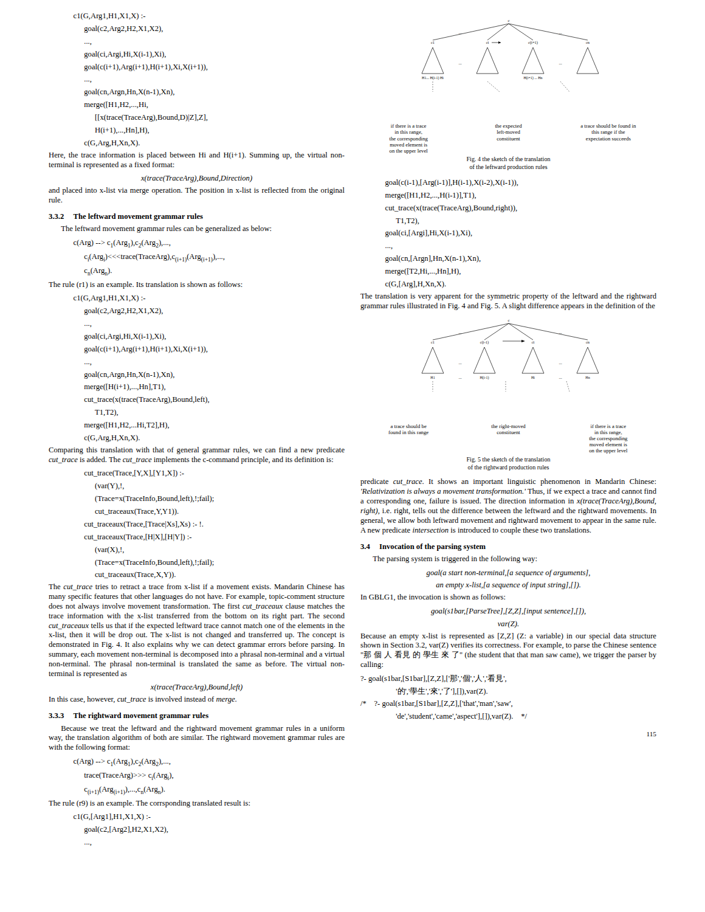c1(G,Arg1,H1,X1,X) :-
goal(c2,Arg2,H2,X1,X2),
...,
goal(ci,Argi,Hi,X(i-1),Xi),
goal(c(i+1),Arg(i+1),H(i+1),Xi,X(i+1)),
...,
goal(cn,Argn,Hn,X(n-1),Xn),
merge([H1,H2,...,Hi,
[[x(trace(TraceArg),Bound,D)|Z],Z],
H(i+1),...,Hn],H),
c(G,Arg,H,Xn,X).
Here, the trace information is placed between Hi and H(i+1). Summing up, the virtual non-terminal is represented as a fixed format:
x(trace(TraceArg),Bound,Direction)
and placed into x-list via merge operation. The position in x-list is reflected from the original rule.
3.3.2 The leftward movement grammar rules
The leftward movement grammar rules can be generalized as below:
c(Arg) --> c1(Arg1),c2(Arg2),...,
ci(Argi)<<<trace(TraceArg),c(i+1)(Arg(i+1)),...,
cn(Argn).
The rule (r1) is an example. Its translation is shown as follows:
c1(G,Arg1,H1,X1,X) :-
goal(c2,Arg2,H2,X1,X2),
...,
goal(ci,Argi,Hi,X(i-1),Xi),
goal(c(i+1),Arg(i+1),H(i+1),Xi,X(i+1)),
...,
goal(cn,Argn,Hn,X(n-1),Xn),
merge([H(i+1),...,Hn],T1),
cut_trace(x(trace(TraceArg),Bound,left),
T1,T2),
merge([H1,H2,...Hi,T2],H),
c(G,Arg,H,Xn,X).
Comparing this translation with that of general grammar rules, we can find a new predicate cut_trace is added. The cut_trace implements the c-command principle, and its definition is:
cut_trace(Trace,[Y,X],[Y1,X]) :-
(var(Y),!,
(Trace=x(TraceInfo,Bound,left),!;fail);
cut_traceaux(Trace,Y,Y1)).
cut_traceaux(Trace,[Trace|Xs],Xs) :- !.
cut_traceaux(Trace,[H|X],[H|Y]) :-
(var(X),!,
(Trace=x(TraceInfo,Bound,left),!;fail);
cut_traceaux(Trace,X,Y)).
The cut_trace tries to retract a trace from x-list if a movement exists. Mandarin Chinese has many specific features that other languages do not have. For example, topic-comment structure does not always involve movement transformation. The first cut_traceaux clause matches the trace information with the x-list transferred from the bottom on its right part. The second cut_traceaux tells us that if the expected leftward trace cannot match one of the elements in the x-list, then it will be drop out. The x-list is not changed and transferred up. The concept is demonstrated in Fig. 4. It also explains why we can detect grammar errors before parsing. In summary, each movement non-terminal is decomposed into a phrasal non-terminal and a virtual non-terminal. The phrasal non-terminal is translated the same as before. The virtual non-terminal is represented as
x(trace(TraceArg),Bound,left)
In this case, however, cut_trace is involved instead of merge.
3.3.3 The rightward movement grammar rules
Because we treat the leftward and the rightward movement grammar rules in a uniform way, the translation algorithm of both are similar. The rightward movement grammar rules are with the following format:
c(Arg) --> c1(Arg1),c2(Arg2),...,
trace(TraceArg)>>> ci(Argi),
c(i+1)(Arg(i+1)),...,cn(Argn).
The rule (r9) is an example. The corrsponding translated result is:
c1(G,[Arg1],H1,X1,X) :-
goal(c2,[Arg2],H2,X1,X2),
...,
c ... ... c1 ci c(i+1) cn ... ... H1... H(i-1) Hi H(i+1) ... Hn
if there is a trace
in this range,
the corresponding
moved element is
on the upper level
the expected
left-moved
constituent
a trace should be found in
this range if the
expectation succeeds
Fig. 4 the sketch of the translation
of the leftward production rules
goal(c(i-1),[Arg(i-1)],H(i-1),X(i-2),X(i-1)),
merge([H1,H2,...,H(i-1)],T1),
cut_trace(x(trace(TraceArg),Bound,right)),
T1,T2),
goal(ci,[Argi],Hi,X(i-1),Xi),
...,
goal(cn,[Argn],Hn,X(n-1),Xn),
merge([T2,Hi,...,Hn],H),
c(G,[Arg],H,Xn,X).
The translation is very apparent for the symmetric property of the leftward and the rightward grammar rules illustrated in Fig. 4 and Fig. 5. A slight difference appears in the definition of the
c ... ... c1 c(i-1) ci cn ... ... H1 H(i-1) Hi Hn ... ...
a trace should be
found in this range
the right-moved
constituent
if there is a trace
in this range,
the corresponding
moved element is
on the upper level
Fig. 5 the sketch of the translation
of the rightward production rules
predicate cut_trace. It shows an important linguistic phenomenon in Mandarin Chinese: 'Relativization is always a movement transformation.' Thus, if we expect a trace and cannot find a corresponding one, failure is issued. The direction information in x(trace(TraceArg),Bound, right), i.e. right, tells out the difference between the leftward and the rightward movements. In general, we allow both leftward movement and rightward movement to appear in the same rule. A new predicate intersection is introduced to couple these two translations.
3.4 Invocation of the parsing system
The parsing system is triggered in the following way:
goal(a start non-terminal,[a sequence of arguments],
an empty x-list,[a sequence of input string],[]).
In GBLG1, the invocation is shown as follows:
goal(s1bar,[ParseTree],[Z,Z],[input sentence],[]),
var(Z).
Because an empty x-list is represented as [Z,Z] (Z: a variable) in our special data structure shown in Section 3.2, var(Z) verifies its correctness. For example, to parse the Chinese sentence "那 個 人 看見 的 學生 來 了" (the student that that man saw came), we trigger the parser by calling:
?- goal(s1bar,[S1bar],[Z,Z],['那','個','人','看見',
'的','學生','來','了'],[]),var(Z).
/* ?- goal(s1bar,[S1bar],[Z,Z],['that','man','saw',
'de','student','came','aspect'],[]),var(Z). */
115